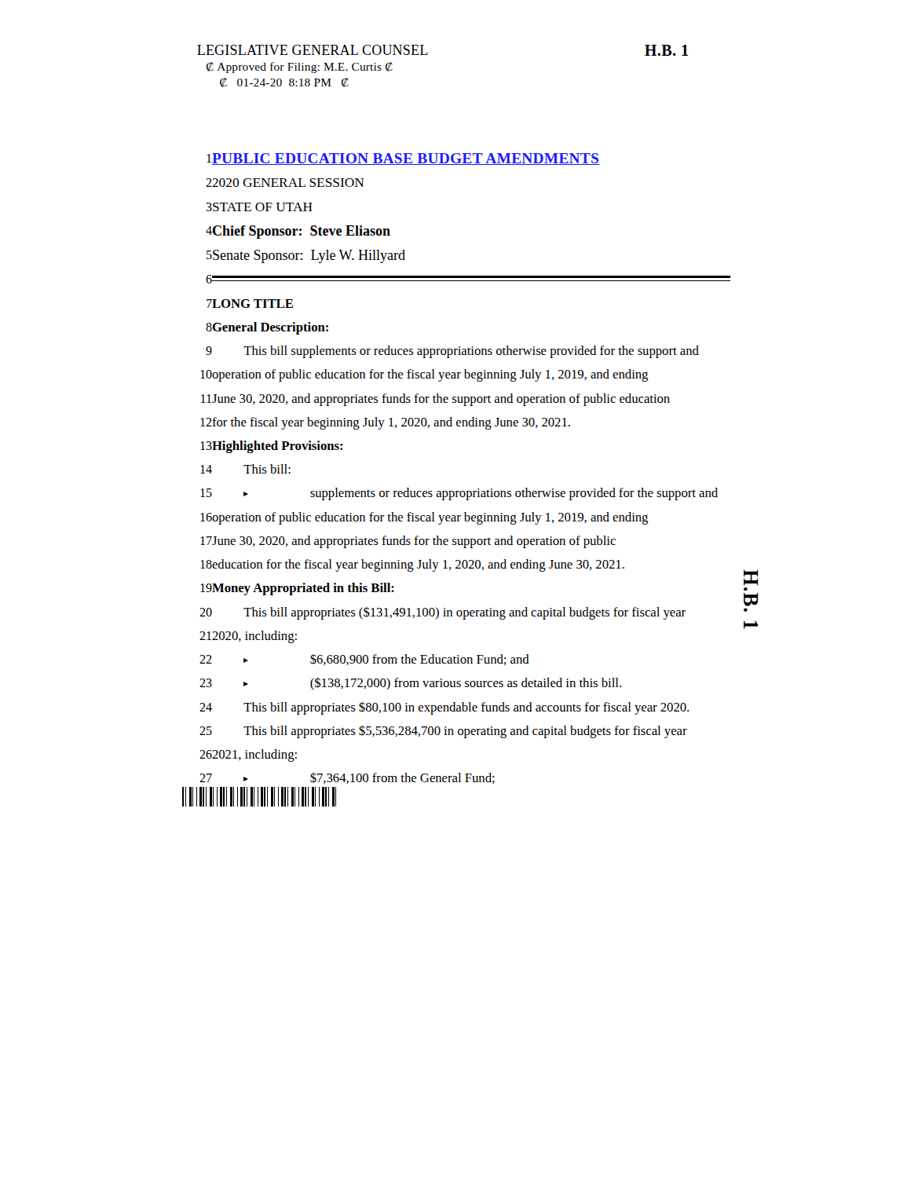LEGISLATIVE GENERAL COUNSEL
₡ Approved for Filing: M.E. Curtis ₡
₡ 01-24-20 8:18 PM ₡
H.B. 1
H.B. 1
| 1 | PUBLIC EDUCATION BASE BUDGET AMENDMENTS |
| 2 | 2020 GENERAL SESSION |
| 3 | STATE OF UTAH |
| 4 | Chief Sponsor: Steve Eliason |
| 5 | Senate Sponsor: Lyle W. Hillyard |
| 6 | |
| 7 | LONG TITLE |
| 8 | General Description: |
| 9 | This bill supplements or reduces appropriations otherwise provided for the support and |
| 10 | operation of public education for the fiscal year beginning July 1, 2019, and ending |
| 11 | June 30, 2020, and appropriates funds for the support and operation of public education |
| 12 | for the fiscal year beginning July 1, 2020, and ending June 30, 2021. |
| 13 | Highlighted Provisions: |
| 14 | This bill: |
| 15 | ▸ supplements or reduces appropriations otherwise provided for the support and |
| 16 | operation of public education for the fiscal year beginning July 1, 2019, and ending |
| 17 | June 30, 2020, and appropriates funds for the support and operation of public |
| 18 | education for the fiscal year beginning July 1, 2020, and ending June 30, 2021. |
| 19 | Money Appropriated in this Bill: |
| 20 | This bill appropriates ($131,491,100) in operating and capital budgets for fiscal year |
| 21 | 2020, including: |
| 22 | ▸ $6,680,900 from the Education Fund; and |
| 23 | ▸ ($138,172,000) from various sources as detailed in this bill. |
| 24 | This bill appropriates $80,100 in expendable funds and accounts for fiscal year 2020. |
| 25 | This bill appropriates $5,536,284,700 in operating and capital budgets for fiscal year |
| 26 | 2021, including: |
| 27 | ▸ $7,364,100 from the General Fund; |